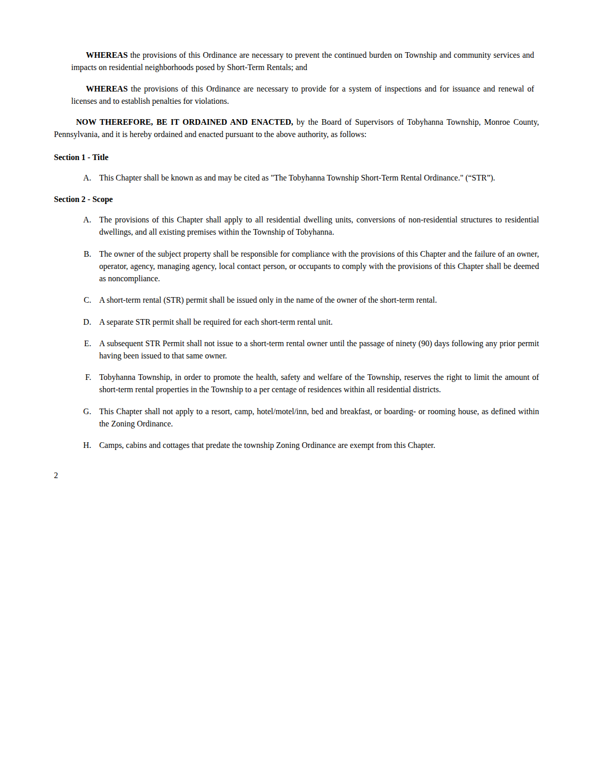WHEREAS the provisions of this Ordinance are necessary to prevent the continued burden on Township and community services and impacts on residential neighborhoods posed by Short-Term Rentals; and
WHEREAS the provisions of this Ordinance are necessary to provide for a system of inspections and for issuance and renewal of licenses and to establish penalties for violations.
NOW THEREFORE, BE IT ORDAINED AND ENACTED, by the Board of Supervisors of Tobyhanna Township, Monroe County, Pennsylvania, and it is hereby ordained and enacted pursuant to the above authority, as follows:
Section 1 - Title
This Chapter shall be known as and may be cited as "The Tobyhanna Township Short-Term Rental Ordinance." (“STR”).
Section 2 - Scope
The provisions of this Chapter shall apply to all residential dwelling units, conversions of non-residential structures to residential dwellings, and all existing premises within the Township of Tobyhanna.
The owner of the subject property shall be responsible for compliance with the provisions of this Chapter and the failure of an owner, operator, agency, managing agency, local contact person, or occupants to comply with the provisions of this Chapter shall be deemed as noncompliance.
A short-term rental (STR) permit shall be issued only in the name of the owner of the short-term rental.
A separate STR permit shall be required for each short-term rental unit.
A subsequent STR Permit shall not issue to a short-term rental owner until the passage of ninety (90) days following any prior permit having been issued to that same owner.
Tobyhanna Township, in order to promote the health, safety and welfare of the Township, reserves the right to limit the amount of short-term rental properties in the Township to a per centage of residences within all residential districts.
This Chapter shall not apply to a resort, camp, hotel/motel/inn, bed and breakfast, or boarding- or rooming house, as defined within the Zoning Ordinance.
Camps, cabins and cottages that predate the township Zoning Ordinance are exempt from this Chapter.
2